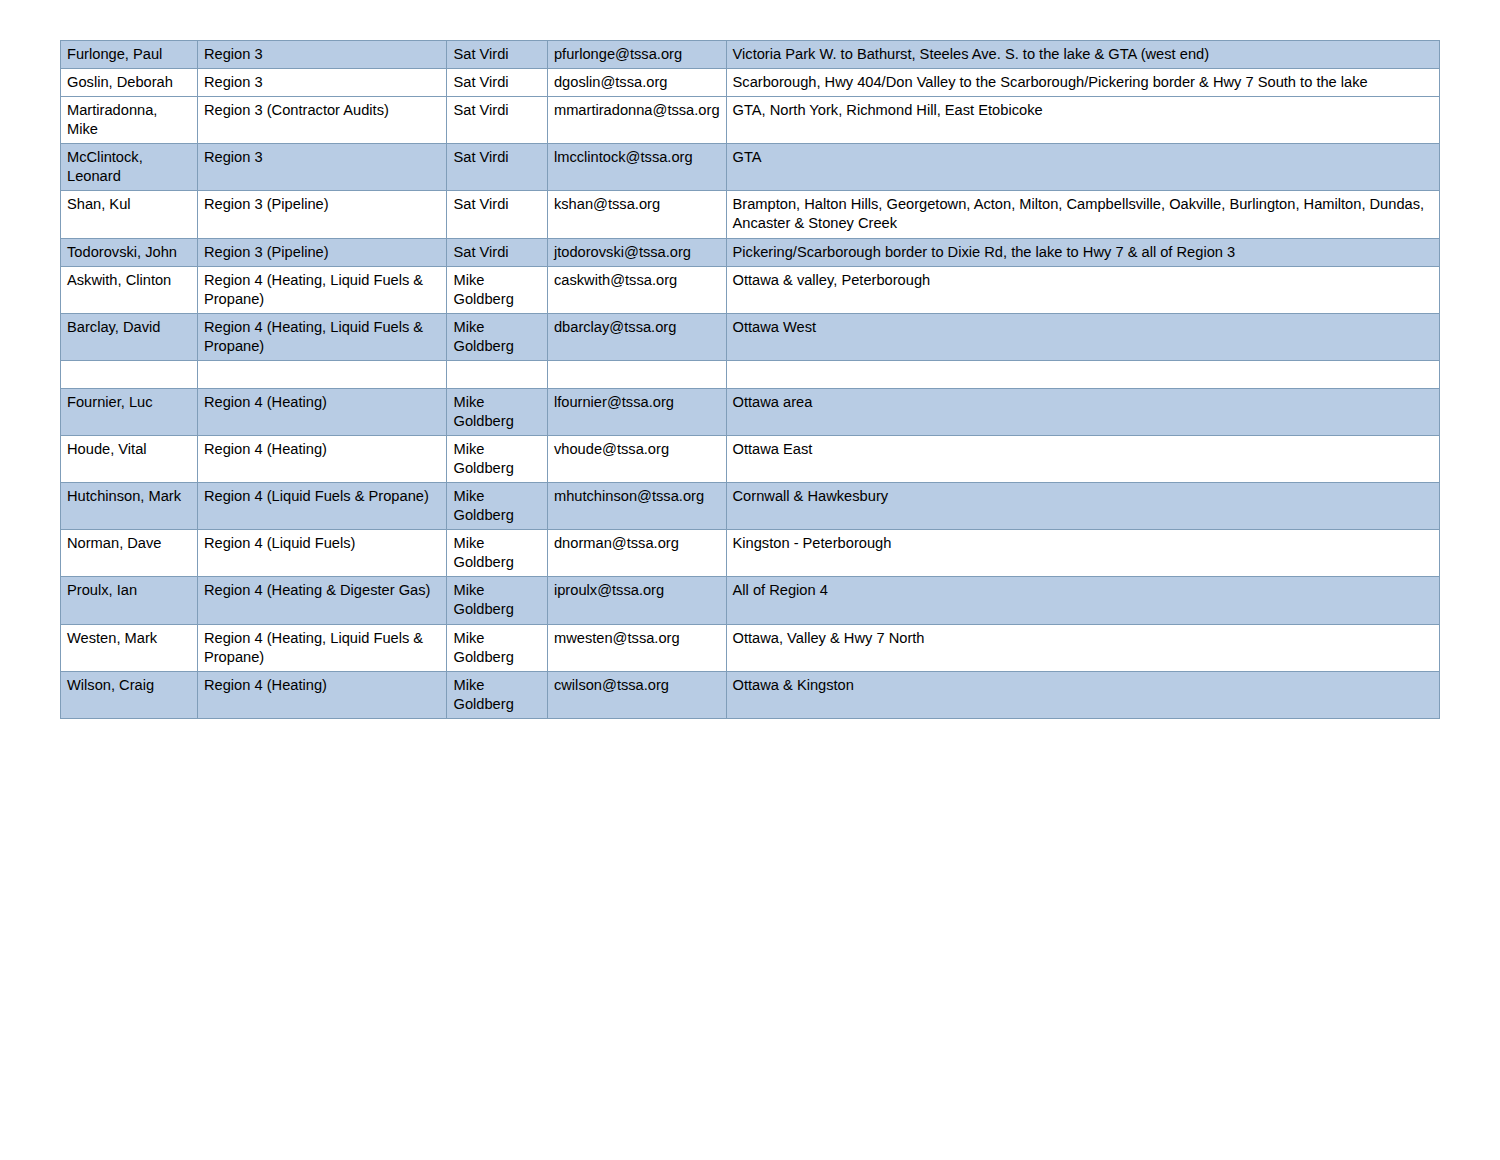| Furlonge, Paul | Region 3 | Sat Virdi | pfurlonge@tssa.org | Victoria Park W. to Bathurst, Steeles Ave. S. to the lake & GTA (west end) |
| Goslin, Deborah | Region 3 | Sat Virdi | dgoslin@tssa.org | Scarborough, Hwy 404/Don Valley to the Scarborough/Pickering border & Hwy 7 South to the lake |
| Martiradonna, Mike | Region 3 (Contractor Audits) | Sat Virdi | mmartiradonna@tssa.org | GTA, North York, Richmond Hill, East Etobicoke |
| McClintock, Leonard | Region 3 | Sat Virdi | lmcclintock@tssa.org | GTA |
| Shan, Kul | Region 3 (Pipeline) | Sat Virdi | kshan@tssa.org | Brampton, Halton Hills, Georgetown, Acton, Milton, Campbellsville, Oakville, Burlington, Hamilton, Dundas, Ancaster & Stoney Creek |
| Todorovski, John | Region 3 (Pipeline) | Sat Virdi | jtodorovski@tssa.org | Pickering/Scarborough border to Dixie Rd, the lake to Hwy 7 & all of Region 3 |
| Askwith, Clinton | Region 4 (Heating, Liquid Fuels & Propane) | Mike Goldberg | caskwith@tssa.org | Ottawa & valley, Peterborough |
| Barclay, David | Region 4 (Heating, Liquid Fuels & Propane) | Mike Goldberg | dbarclay@tssa.org | Ottawa West |
| Fournier, Luc | Region 4 (Heating) | Mike Goldberg | lfournier@tssa.org | Ottawa area |
| Houde, Vital | Region 4 (Heating) | Mike Goldberg | vhoude@tssa.org | Ottawa East |
| Hutchinson, Mark | Region 4 (Liquid Fuels & Propane) | Mike Goldberg | mhutchinson@tssa.org | Cornwall & Hawkesbury |
| Norman, Dave | Region 4 (Liquid Fuels) | Mike Goldberg | dnorman@tssa.org | Kingston - Peterborough |
| Proulx, Ian | Region 4 (Heating & Digester Gas) | Mike Goldberg | iproulx@tssa.org | All of Region 4 |
| Westen, Mark | Region 4 (Heating, Liquid Fuels & Propane) | Mike Goldberg | mwesten@tssa.org | Ottawa, Valley & Hwy 7 North |
| Wilson, Craig | Region 4 (Heating) | Mike Goldberg | cwilson@tssa.org | Ottawa & Kingston |